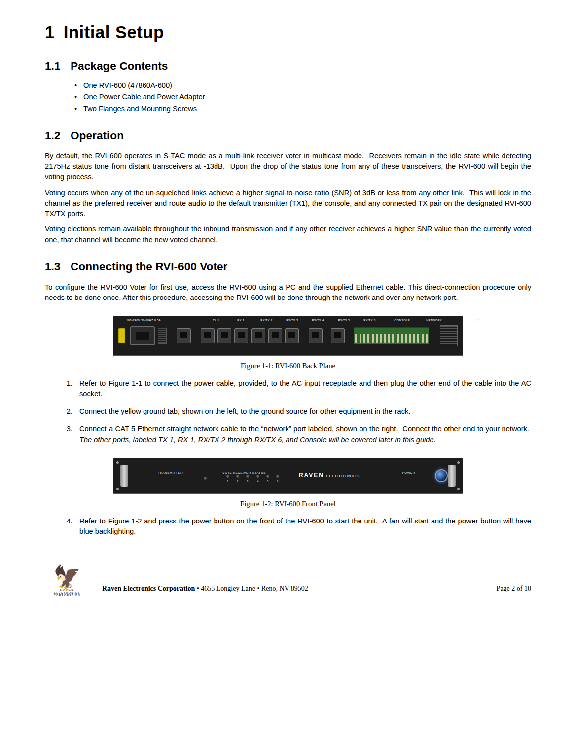1 Initial Setup
1.1 Package Contents
One RVI-600 (47860A-600)
One Power Cable and Power Adapter
Two Flanges and Mounting Screws
1.2 Operation
By default, the RVI-600 operates in S-TAC mode as a multi-link receiver voter in multicast mode. Receivers remain in the idle state while detecting 2175Hz status tone from distant transceivers at -13dB. Upon the drop of the status tone from any of these transceivers, the RVI-600 will begin the voting process.
Voting occurs when any of the un-squelched links achieve a higher signal-to-noise ratio (SNR) of 3dB or less from any other link. This will lock in the channel as the preferred receiver and route audio to the default transmitter (TX1), the console, and any connected TX pair on the designated RVI-600 TX/TX ports.
Voting elections remain available throughout the inbound transmission and if any other receiver achieves a higher SNR value than the currently voted one, that channel will become the new voted channel.
1.3 Connecting the RVI-600 Voter
To configure the RVI-600 Voter for first use, access the RVI-600 using a PC and the supplied Ethernet cable. This direct-connection procedure only needs to be done once. After this procedure, accessing the RVI-600 will be done through the network and over any network port.
100-240V 50-60HZ 0.5A TX 1 RX 1 RX/TX 2 RX/TX 3 RX/TX 4 RX/TX 5 RX/TX 6 CONSOLE NETWORK I/O
Figure 1-1: RVI-600 Back Plane
Refer to Figure 1-1 to connect the power cable, provided, to the AC input receptacle and then plug the other end of the cable into the AC socket.
Connect the yellow ground tab, shown on the left, to the ground source for other equipment in the rack.
Connect a CAT 5 Ethernet straight network cable to the “network” port labeled, shown on the right. Connect the other end to your network. The other ports, labeled TX 1, RX 1, RX/TX 2 through RX/TX 6, and Console will be covered later in this guide.
TRANSMITTER VOTE RECEIVER STATUS POWER
1
2
3
4
5
6
RAVEN ELECTRONICS
Figure 1-2: RVI-600 Front Panel
Refer to Figure 1-2 and press the power button on the front of the RVI-600 to start the unit. A fan will start and the power button will have blue backlighting.
🦅 RAVEN ELECTRONICS CORPORATION
Raven Electronics Corporation • 4655 Longley Lane • Reno, NV 89502 Page 2 of 10